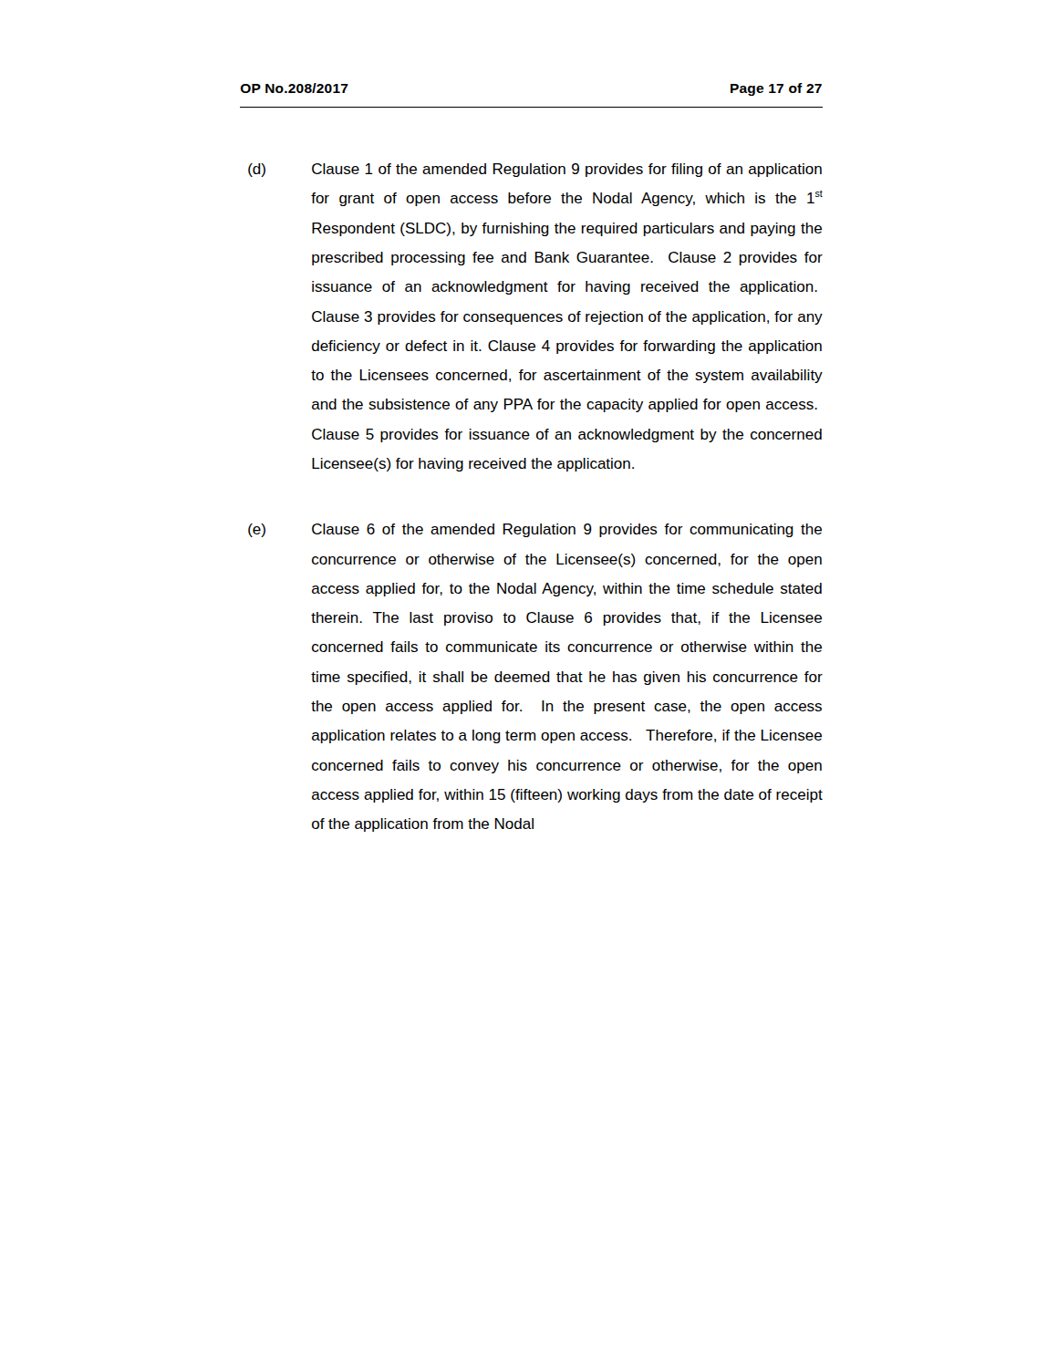OP No.208/2017
Page 17 of 27
(d)
Clause 1 of the amended Regulation 9 provides for filing of an application for grant of open access before the Nodal Agency, which is the 1st Respondent (SLDC), by furnishing the required particulars and paying the prescribed processing fee and Bank Guarantee. Clause 2 provides for issuance of an acknowledgment for having received the application. Clause 3 provides for consequences of rejection of the application, for any deficiency or defect in it. Clause 4 provides for forwarding the application to the Licensees concerned, for ascertainment of the system availability and the subsistence of any PPA for the capacity applied for open access. Clause 5 provides for issuance of an acknowledgment by the concerned Licensee(s) for having received the application.
(e)
Clause 6 of the amended Regulation 9 provides for communicating the concurrence or otherwise of the Licensee(s) concerned, for the open access applied for, to the Nodal Agency, within the time schedule stated therein. The last proviso to Clause 6 provides that, if the Licensee concerned fails to communicate its concurrence or otherwise within the time specified, it shall be deemed that he has given his concurrence for the open access applied for. In the present case, the open access application relates to a long term open access. Therefore, if the Licensee concerned fails to convey his concurrence or otherwise, for the open access applied for, within 15 (fifteen) working days from the date of receipt of the application from the Nodal